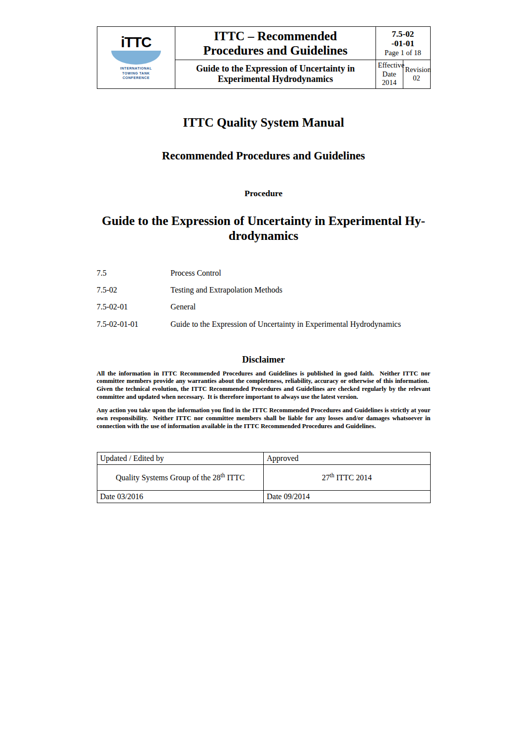| iTTC INTERNATIONAL TOWING TANK CONFERENCE | ITTC – Recommended Procedures and Guidelines | 7.5-02 -01-01 Page 1 of 18 |
| Guide to the Expression of Uncertainty in Experimental Hydrodynamics | Effective Date 2014 | Revision 02 |
ITTC Quality System Manual
Recommended Procedures and Guidelines
Procedure
Guide to the Expression of Uncertainty in Experimental Hy-
drodynamics
| 7.5 | Process Control |
| 7.5-02 | Testing and Extrapolation Methods |
| 7.5-02-01 | General |
| 7.5-02-01-01 | Guide to the Expression of Uncertainty in Experimental Hydrodynamics |
Disclaimer
All the information in ITTC Recommended Procedures and Guidelines is published in good faith. Neither ITTC nor committee members provide any warranties about the completeness, reliability, accuracy or otherwise of this information. Given the technical evolution, the ITTC Recommended Procedures and Guidelines are checked regularly by the relevant committee and updated when necessary. It is therefore important to always use the latest version.
Any action you take upon the information you find in the ITTC Recommended Procedures and Guidelines is strictly at your own responsibility. Neither ITTC nor committee members shall be liable for any losses and/or damages whatsoever in connection with the use of information available in the ITTC Recommended Procedures and Guidelines.
| Updated / Edited by | Approved |
| Quality Systems Group of the 28 th ITTC | 27 th ITTC 2014 |
| Date 03/2016 | Date 09/2014 |